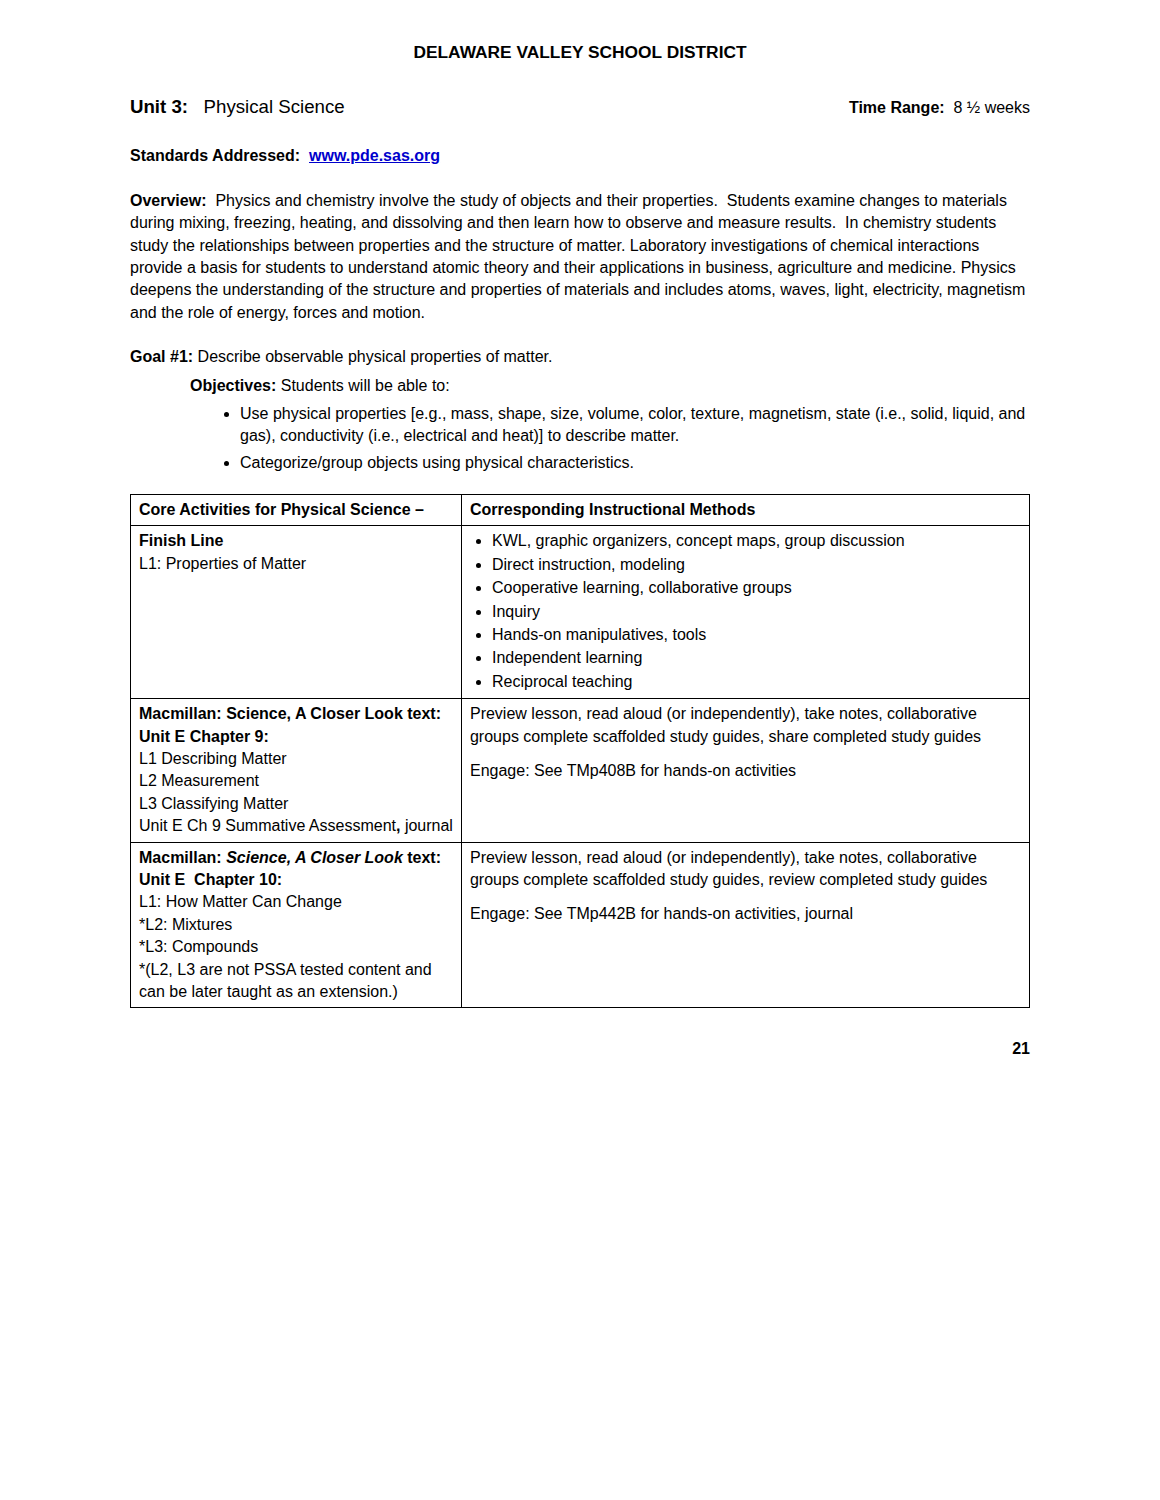DELAWARE VALLEY SCHOOL DISTRICT
Unit 3: Physical Science
Time Range: 8 ½ weeks
Standards Addressed: www.pde.sas.org
Overview: Physics and chemistry involve the study of objects and their properties. Students examine changes to materials during mixing, freezing, heating, and dissolving and then learn how to observe and measure results. In chemistry students study the relationships between properties and the structure of matter. Laboratory investigations of chemical interactions provide a basis for students to understand atomic theory and their applications in business, agriculture and medicine. Physics deepens the understanding of the structure and properties of materials and includes atoms, waves, light, electricity, magnetism and the role of energy, forces and motion.
Goal #1: Describe observable physical properties of matter.
Objectives: Students will be able to:
Use physical properties [e.g., mass, shape, size, volume, color, texture, magnetism, state (i.e., solid, liquid, and gas), conductivity (i.e., electrical and heat)] to describe matter.
Categorize/group objects using physical characteristics.
| Core Activities for Physical Science – | Corresponding Instructional Methods |
| --- | --- |
| Finish Line L1: Properties of Matter | KWL, graphic organizers, concept maps, group discussion Direct instruction, modeling Cooperative learning, collaborative groups Inquiry Hands-on manipulatives, tools Independent learning Reciprocal teaching |
| Macmillan: Science, A Closer Look text: Unit E Chapter 9: L1 Describing Matter L2 Measurement L3 Classifying Matter Unit E Ch 9 Summative Assessment , journal | Preview lesson, read aloud (or independently), take notes, collaborative groups complete scaffolded study guides, share completed study guides Engage: See TMp408B for hands-on activities |
| Macmillan: Science, A Closer Look text: Unit E Chapter 10: L1: How Matter Can Change *L2: Mixtures *L3: Compounds *(L2, L3 are not PSSA tested content and can be later taught as an extension.) | Preview lesson, read aloud (or independently), take notes, collaborative groups complete scaffolded study guides, review completed study guides Engage: See TMp442B for hands-on activities, journal |
21